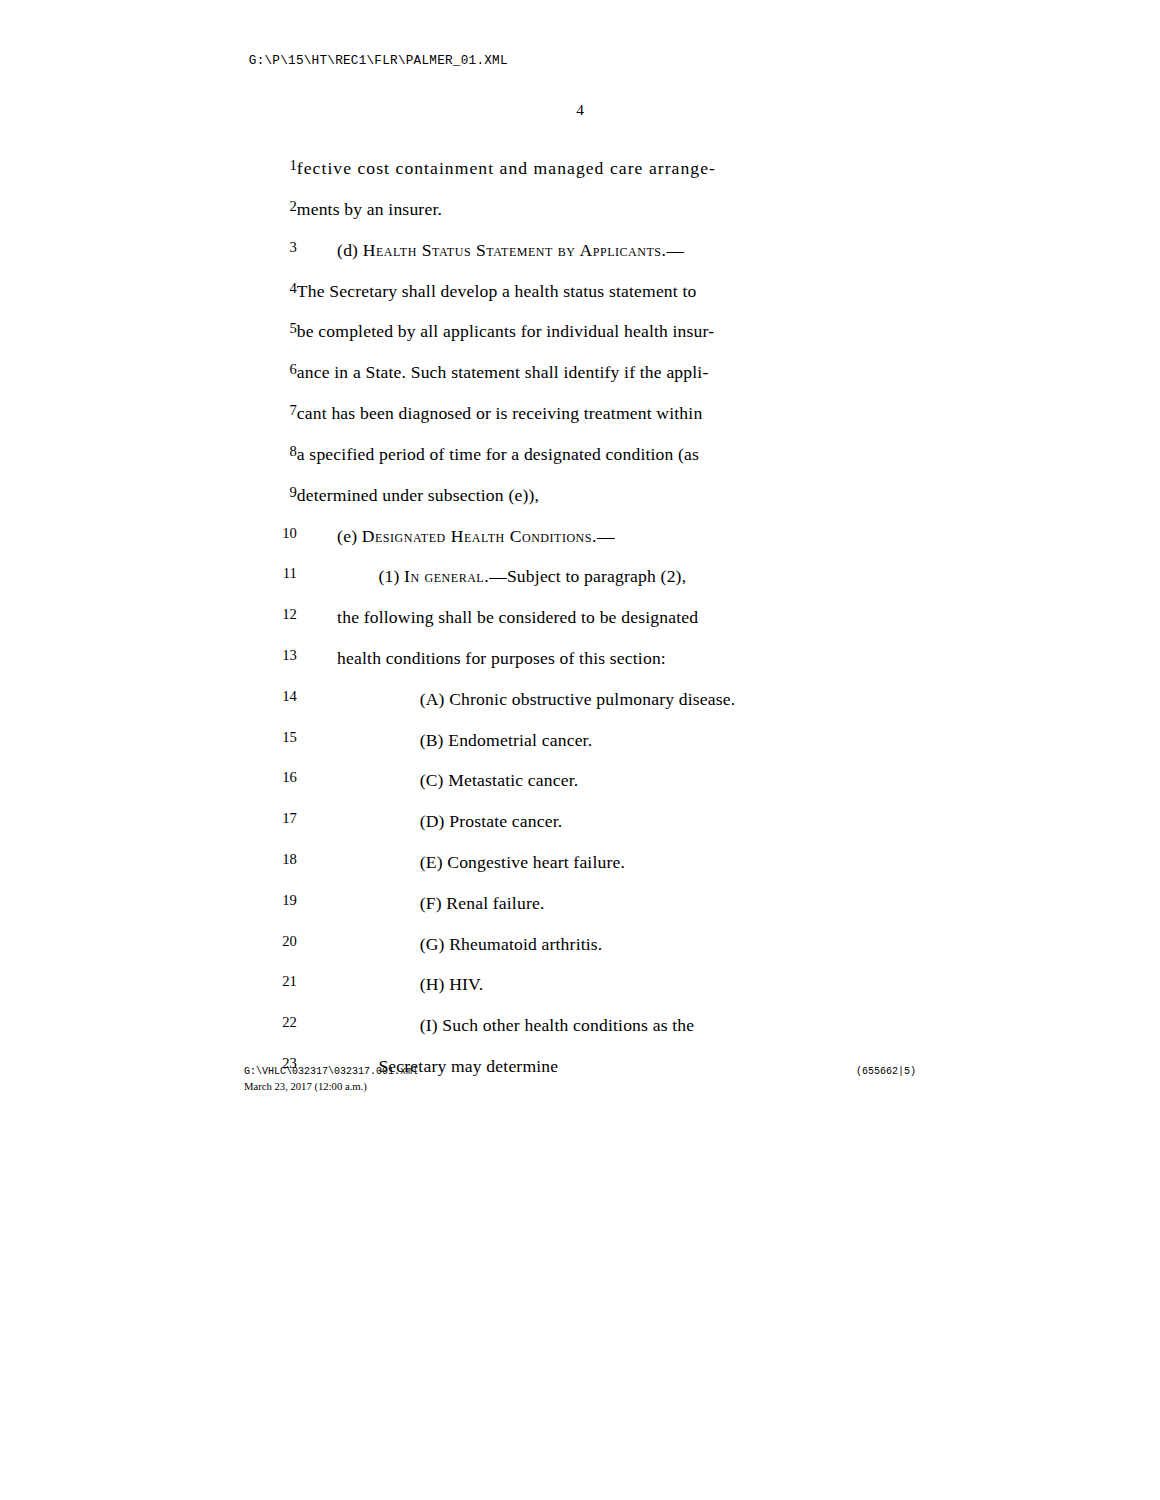G:\P\15\HT\REC1\FLR\PALMER_01.XML
4
| 1 | fective cost containment and managed care arrange- |
| 2 | ments by an insurer. |
| 3 | (d) Health Status Statement by Applicants. — |
| 4 | The Secretary shall develop a health status statement to |
| 5 | be completed by all applicants for individual health insur- |
| 6 | ance in a State. Such statement shall identify if the appli- |
| 7 | cant has been diagnosed or is receiving treatment within |
| 8 | a specified period of time for a designated condition (as |
| 9 | determined under subsection (e)), |
| 10 | (e) Designated Health Conditions. — |
| 11 | (1) In general. —Subject to paragraph (2), |
| 12 | the following shall be considered to be designated |
| 13 | health conditions for purposes of this section: |
| 14 | (A) Chronic obstructive pulmonary disease. |
| 15 | (B) Endometrial cancer. |
| 16 | (C) Metastatic cancer. |
| 17 | (D) Prostate cancer. |
| 18 | (E) Congestive heart failure. |
| 19 | (F) Renal failure. |
| 20 | (G) Rheumatoid arthritis. |
| 21 | (H) HIV. |
| 22 | (I) Such other health conditions as the |
| 23 | Secretary may determine |
G:\VHLC\032317\032317.001.xml (655662|5)
March 23, 2017 (12:00 a.m.)